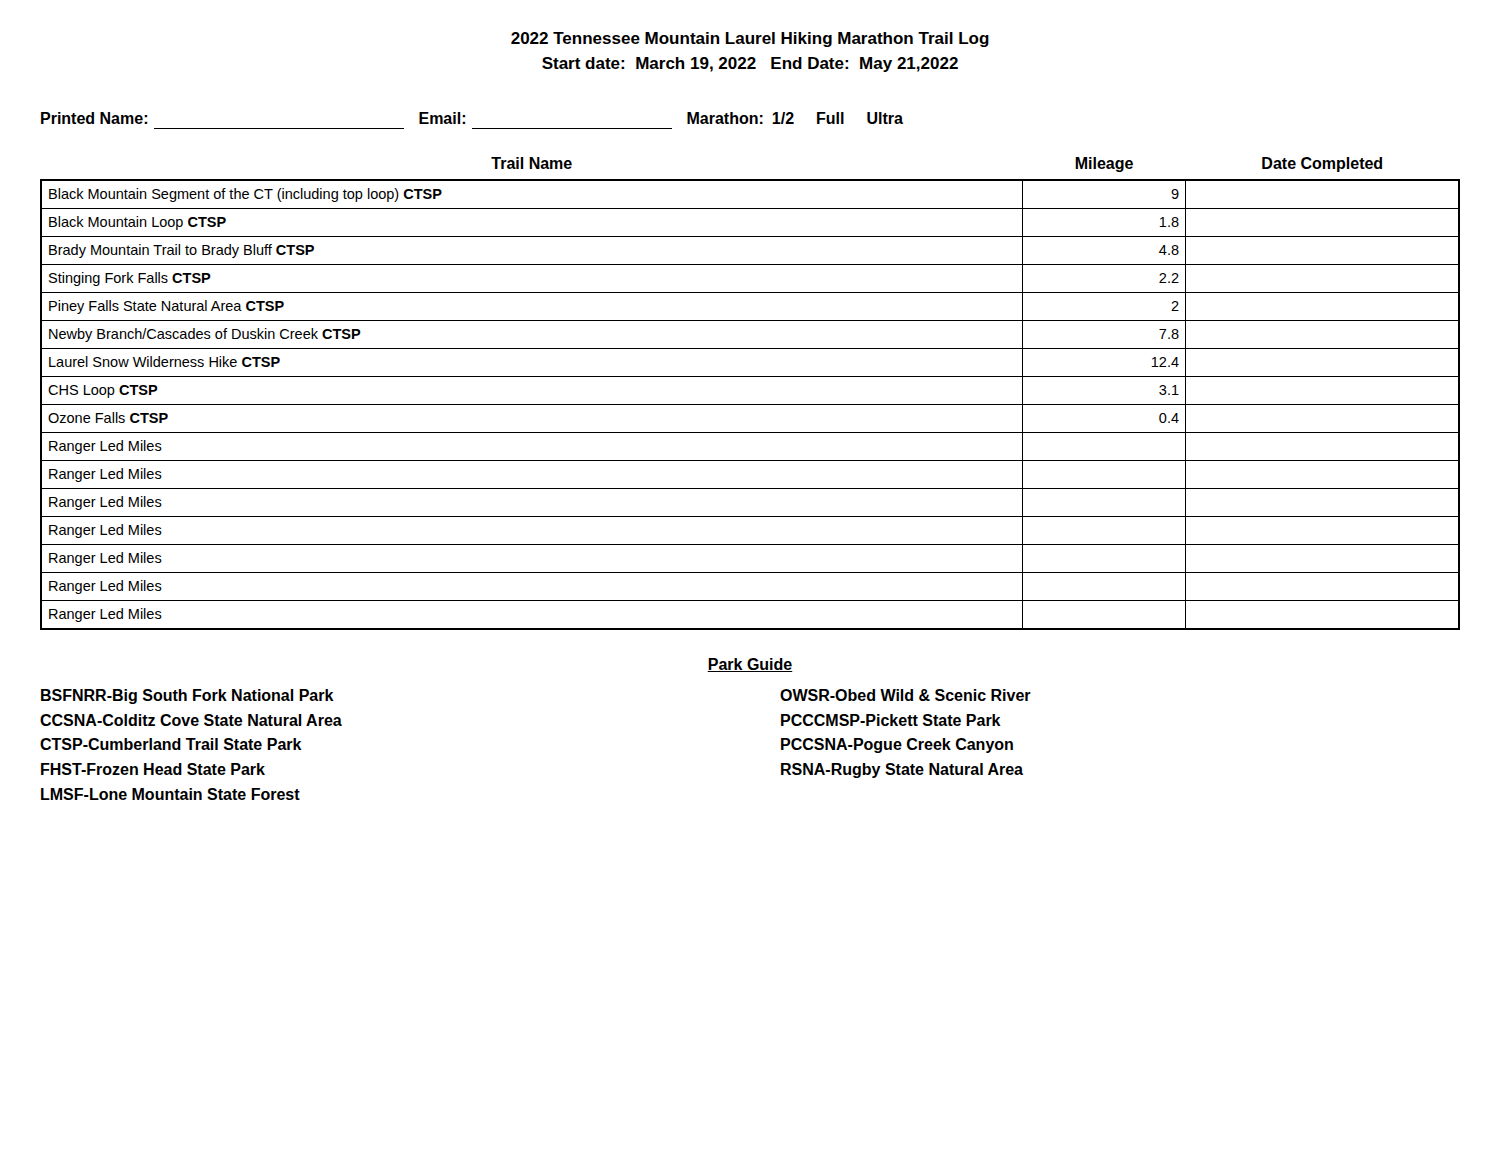2022 Tennessee Mountain Laurel Hiking Marathon Trail Log
Start date: March 19, 2022 End Date: May 21,2022
Printed Name: Email: Marathon: 1/2 Full Ultra
| Trail Name | Mileage | Date Completed |
| --- | --- | --- |
| Black Mountain Segment of the CT (including top loop) CTSP | 9 | |
| Black Mountain Loop CTSP | 1.8 | |
| Brady Mountain Trail to Brady Bluff CTSP | 4.8 | |
| Stinging Fork Falls CTSP | 2.2 | |
| Piney Falls State Natural Area CTSP | 2 | |
| Newby Branch/Cascades of Duskin Creek CTSP | 7.8 | |
| Laurel Snow Wilderness Hike CTSP | 12.4 | |
| CHS Loop CTSP | 3.1 | |
| Ozone Falls CTSP | 0.4 | |
| Ranger Led Miles | | |
| Ranger Led Miles | | |
| Ranger Led Miles | | |
| Ranger Led Miles | | |
| Ranger Led Miles | | |
| Ranger Led Miles | | |
| Ranger Led Miles | | |
Park Guide
BSFNRR-Big South Fork National Park
CCSNA-Colditz Cove State Natural Area
CTSP-Cumberland Trail State Park
FHST-Frozen Head State Park
LMSF-Lone Mountain State Forest
OWSR-Obed Wild & Scenic River
PCCCMSP-Pickett State Park
PCCSNA-Pogue Creek Canyon
RSNA-Rugby State Natural Area